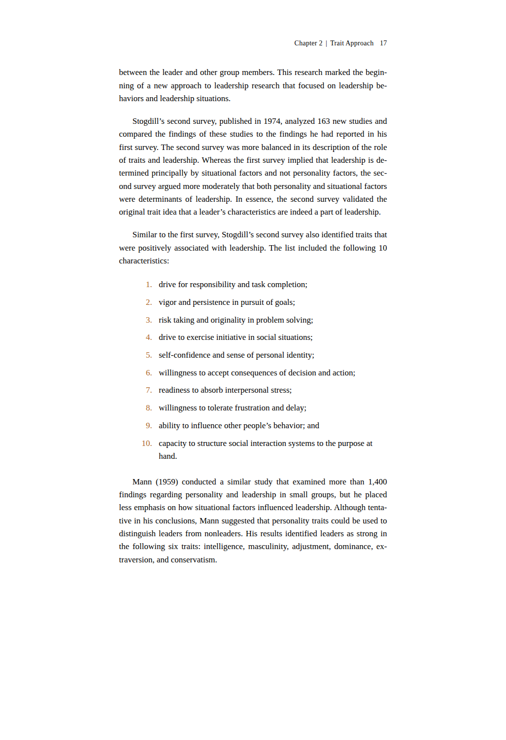Chapter 2|Trait Approach 17
between the leader and other group members. This research marked the beginning of a new approach to leadership research that focused on leadership behaviors and leadership situations.
Stogdill’s second survey, published in 1974, analyzed 163 new studies and compared the findings of these studies to the findings he had reported in his first survey. The second survey was more balanced in its description of the role of traits and leadership. Whereas the first survey implied that leadership is determined principally by situational factors and not personality factors, the second survey argued more moderately that both personality and situational factors were determinants of leadership. In essence, the second survey validated the original trait idea that a leader’s characteristics are indeed a part of leadership.
Similar to the first survey, Stogdill’s second survey also identified traits that were positively associated with leadership. The list included the following 10 characteristics:
drive for responsibility and task completion;
vigor and persistence in pursuit of goals;
risk taking and originality in problem solving;
drive to exercise initiative in social situations;
self-confidence and sense of personal identity;
willingness to accept consequences of decision and action;
readiness to absorb interpersonal stress;
willingness to tolerate frustration and delay;
ability to influence other people’s behavior; and
capacity to structure social interaction systems to the purpose at hand.
Mann (1959) conducted a similar study that examined more than 1,400 findings regarding personality and leadership in small groups, but he placed less emphasis on how situational factors influenced leadership. Although tentative in his conclusions, Mann suggested that personality traits could be used to distinguish leaders from nonleaders. His results identified leaders as strong in the following six traits: intelligence, masculinity, adjustment, dominance, extraversion, and conservatism.